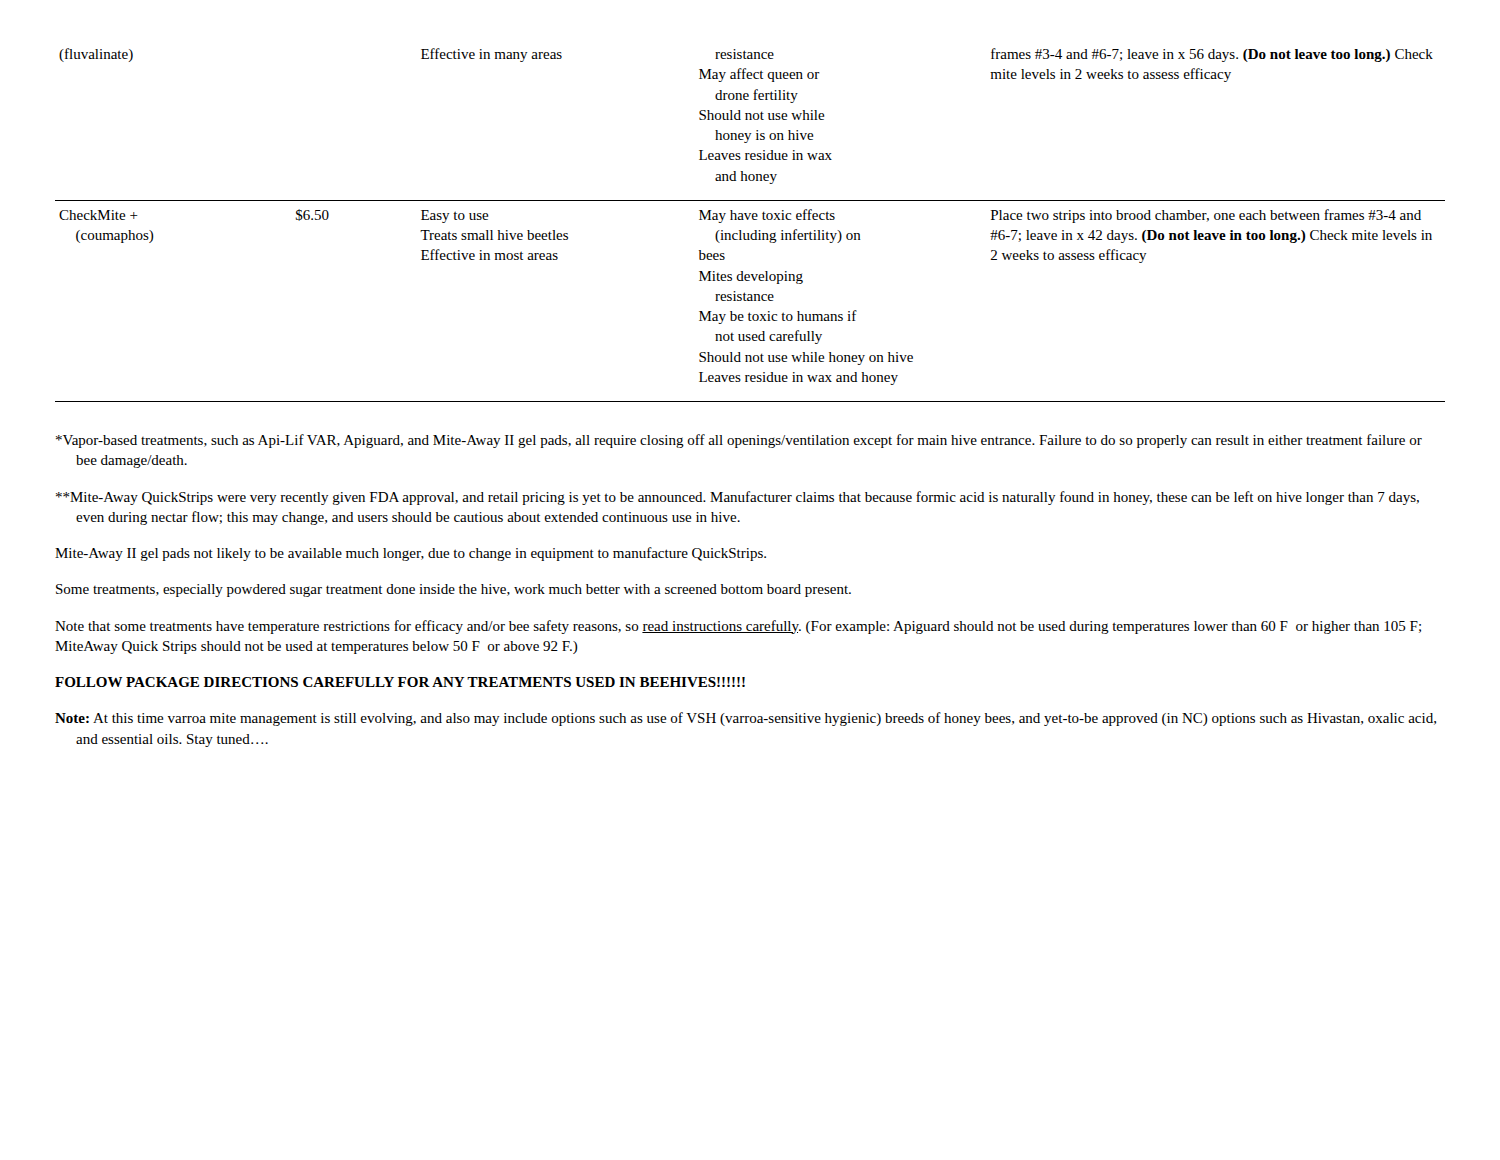| (fluvalinate) | | Effective in many areas | resistance May affect queen or drone fertility Should not use while honey is on hive Leaves residue in wax and honey | frames #3-4 and #6-7; leave in x 56 days. (Do not leave too long.) Check mite levels in 2 weeks to assess efficacy |
| CheckMite + (coumaphos) | $6.50 | Easy to use Treats small hive beetles Effective in most areas | May have toxic effects (including infertility) on bees Mites developing resistance May be toxic to humans if not used carefully Should not use while honey on hive Leaves residue in wax and honey | Place two strips into brood chamber, one each between frames #3-4 and #6-7; leave in x 42 days. (Do not leave in too long.) Check mite levels in 2 weeks to assess efficacy |
*Vapor-based treatments, such as Api-Lif VAR, Apiguard, and Mite-Away II gel pads, all require closing off all openings/ventilation except for main hive entrance. Failure to do so properly can result in either treatment failure or bee damage/death.
**Mite-Away QuickStrips were very recently given FDA approval, and retail pricing is yet to be announced. Manufacturer claims that because formic acid is naturally found in honey, these can be left on hive longer than 7 days, even during nectar flow; this may change, and users should be cautious about extended continuous use in hive.
Mite-Away II gel pads not likely to be available much longer, due to change in equipment to manufacture QuickStrips.
Some treatments, especially powdered sugar treatment done inside the hive, work much better with a screened bottom board present.
Note that some treatments have temperature restrictions for efficacy and/or bee safety reasons, so read instructions carefully. (For example: Apiguard should not be used during temperatures lower than 60 F or higher than 105 F; MiteAway Quick Strips should not be used at temperatures below 50 F or above 92 F.)
FOLLOW PACKAGE DIRECTIONS CAREFULLY FOR ANY TREATMENTS USED IN BEEHIVES!!!!!!
Note: At this time varroa mite management is still evolving, and also may include options such as use of VSH (varroa-sensitive hygienic) breeds of honey bees, and yet-to-be approved (in NC) options such as Hivastan, oxalic acid, and essential oils. Stay tuned….